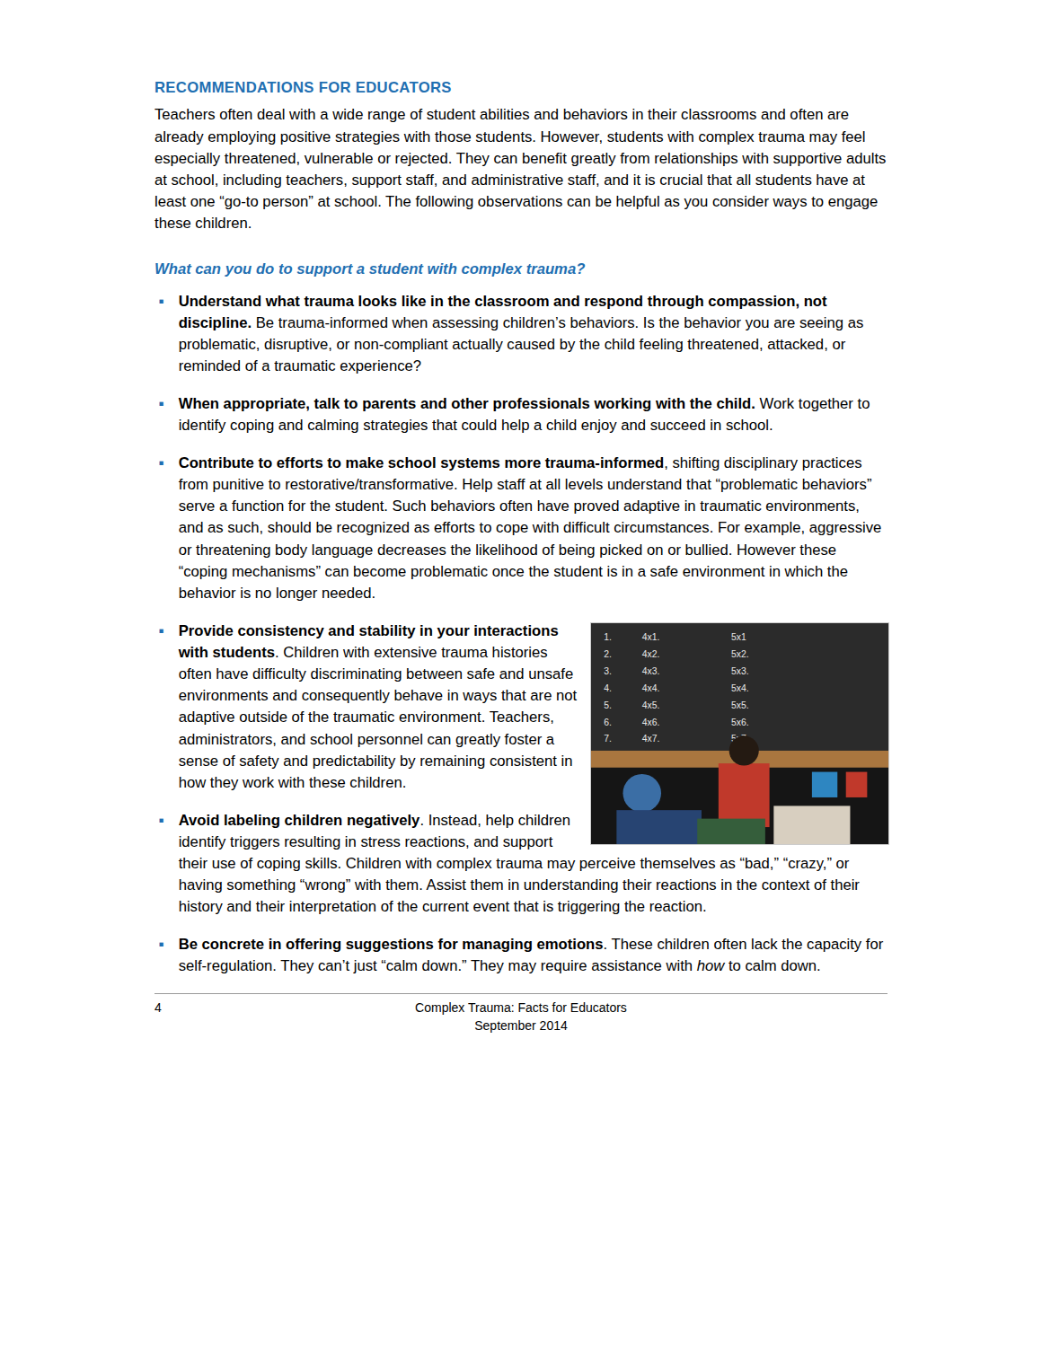RECOMMENDATIONS FOR EDUCATORS
Teachers often deal with a wide range of student abilities and behaviors in their classrooms and often are already employing positive strategies with those students. However, students with complex trauma may feel especially threatened, vulnerable or rejected. They can benefit greatly from relationships with supportive adults at school, including teachers, support staff, and administrative staff, and it is crucial that all students have at least one “go-to person” at school. The following observations can be helpful as you consider ways to engage these children.
What can you do to support a student with complex trauma?
Understand what trauma looks like in the classroom and respond through compassion, not discipline. Be trauma-informed when assessing children’s behaviors. Is the behavior you are seeing as problematic, disruptive, or non-compliant actually caused by the child feeling threatened, attacked, or reminded of a traumatic experience?
When appropriate, talk to parents and other professionals working with the child. Work together to identify coping and calming strategies that could help a child enjoy and succeed in school.
Contribute to efforts to make school systems more trauma-informed, shifting disciplinary practices from punitive to restorative/transformative. Help staff at all levels understand that “problematic behaviors” serve a function for the student. Such behaviors often have proved adaptive in traumatic environments, and as such, should be recognized as efforts to cope with difficult circumstances. For example, aggressive or threatening body language decreases the likelihood of being picked on or bullied. However these “coping mechanisms” can become problematic once the student is in a safe environment in which the behavior is no longer needed.
Provide consistency and stability in your interactions with students. Children with extensive trauma histories often have difficulty discriminating between safe and unsafe environments and consequently behave in ways that are not adaptive outside of the traumatic environment. Teachers, administrators, and school personnel can greatly foster a sense of safety and predictability by remaining consistent in how they work with these children.
Avoid labeling children negatively. Instead, help children identify triggers resulting in stress reactions, and support their use of coping skills. Children with complex trauma may perceive themselves as “bad,” “crazy,” or having something “wrong” with them. Assist them in understanding their reactions in the context of their history and their interpretation of the current event that is triggering the reaction.
Be concrete in offering suggestions for managing emotions. These children often lack the capacity for self-regulation. They can’t just “calm down.” They may require assistance with how to calm down.
4 Complex Trauma: Facts for Educators
September 2014